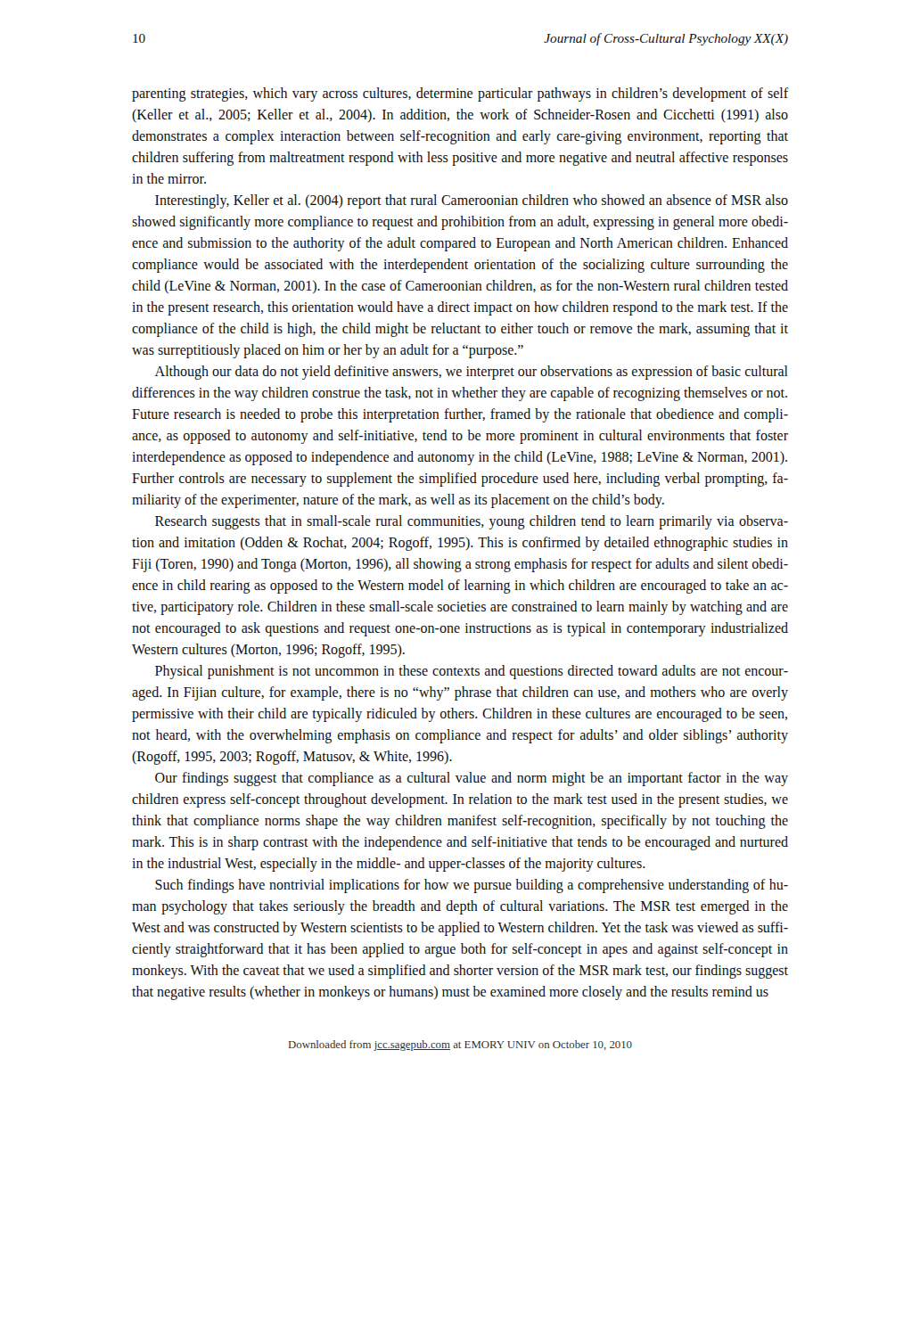10 Journal of Cross-Cultural Psychology XX(X)
parenting strategies, which vary across cultures, determine particular pathways in children’s development of self (Keller et al., 2005; Keller et al., 2004). In addition, the work of Schneider-Rosen and Cicchetti (1991) also demonstrates a complex interaction between self-recognition and early care-giving environment, reporting that children suffering from maltreatment respond with less positive and more negative and neutral affective responses in the mirror.
Interestingly, Keller et al. (2004) report that rural Cameroonian children who showed an absence of MSR also showed significantly more compliance to request and prohibition from an adult, expressing in general more obedience and submission to the authority of the adult compared to European and North American children. Enhanced compliance would be associated with the interdependent orientation of the socializing culture surrounding the child (LeVine & Norman, 2001). In the case of Cameroonian children, as for the non-Western rural children tested in the present research, this orientation would have a direct impact on how children respond to the mark test. If the compliance of the child is high, the child might be reluctant to either touch or remove the mark, assuming that it was surreptitiously placed on him or her by an adult for a “purpose.”
Although our data do not yield definitive answers, we interpret our observations as expression of basic cultural differences in the way children construe the task, not in whether they are capable of recognizing themselves or not. Future research is needed to probe this interpretation further, framed by the rationale that obedience and compliance, as opposed to autonomy and self-initiative, tend to be more prominent in cultural environments that foster interdependence as opposed to independence and autonomy in the child (LeVine, 1988; LeVine & Norman, 2001). Further controls are necessary to supplement the simplified procedure used here, including verbal prompting, familiarity of the experimenter, nature of the mark, as well as its placement on the child’s body.
Research suggests that in small-scale rural communities, young children tend to learn primarily via observation and imitation (Odden & Rochat, 2004; Rogoff, 1995). This is confirmed by detailed ethnographic studies in Fiji (Toren, 1990) and Tonga (Morton, 1996), all showing a strong emphasis for respect for adults and silent obedience in child rearing as opposed to the Western model of learning in which children are encouraged to take an active, participatory role. Children in these small-scale societies are constrained to learn mainly by watching and are not encouraged to ask questions and request one-on-one instructions as is typical in contemporary industrialized Western cultures (Morton, 1996; Rogoff, 1995).
Physical punishment is not uncommon in these contexts and questions directed toward adults are not encouraged. In Fijian culture, for example, there is no “why” phrase that children can use, and mothers who are overly permissive with their child are typically ridiculed by others. Children in these cultures are encouraged to be seen, not heard, with the overwhelming emphasis on compliance and respect for adults’ and older siblings’ authority (Rogoff, 1995, 2003; Rogoff, Matusov, & White, 1996).
Our findings suggest that compliance as a cultural value and norm might be an important factor in the way children express self-concept throughout development. In relation to the mark test used in the present studies, we think that compliance norms shape the way children manifest self-recognition, specifically by not touching the mark. This is in sharp contrast with the independence and self-initiative that tends to be encouraged and nurtured in the industrial West, especially in the middle- and upper-classes of the majority cultures.
Such findings have nontrivial implications for how we pursue building a comprehensive understanding of human psychology that takes seriously the breadth and depth of cultural variations. The MSR test emerged in the West and was constructed by Western scientists to be applied to Western children. Yet the task was viewed as sufficiently straightforward that it has been applied to argue both for self-concept in apes and against self-concept in monkeys. With the caveat that we used a simplified and shorter version of the MSR mark test, our findings suggest that negative results (whether in monkeys or humans) must be examined more closely and the results remind us
Downloaded from jcc.sagepub.com at EMORY UNIV on October 10, 2010